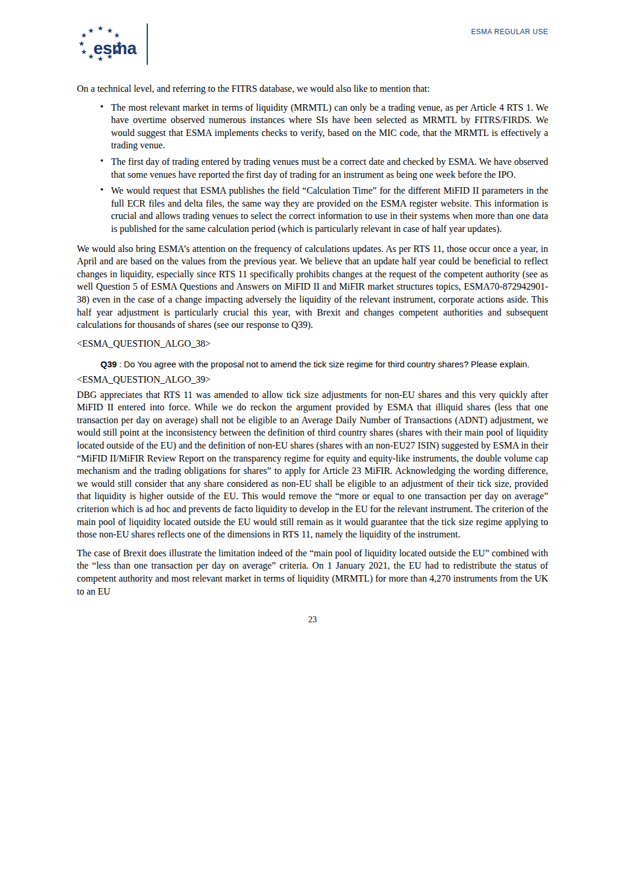★ ★ ★ ★ ★ ★ ★ ★ ★ ★ ★ ★
esma
ESMA REGULAR USE
On a technical level, and referring to the FITRS database, we would also like to mention that:
The most relevant market in terms of liquidity (MRMTL) can only be a trading venue, as per Article 4 RTS 1. We have overtime observed numerous instances where SIs have been selected as MRMTL by FITRS/FIRDS. We would suggest that ESMA implements checks to verify, based on the MIC code, that the MRMTL is effectively a trading venue.
The first day of trading entered by trading venues must be a correct date and checked by ESMA. We have observed that some venues have reported the first day of trading for an instrument as being one week before the IPO.
We would request that ESMA publishes the field “Calculation Time” for the different MiFID II parameters in the full ECR files and delta files, the same way they are provided on the ESMA register website. This information is crucial and allows trading venues to select the correct information to use in their systems when more than one data is published for the same calculation period (which is particularly relevant in case of half year updates).
We would also bring ESMA’s attention on the frequency of calculations updates. As per RTS 11, those occur once a year, in April and are based on the values from the previous year. We believe that an update half year could be beneficial to reflect changes in liquidity, especially since RTS 11 specifically prohibits changes at the request of the competent authority (see as well Question 5 of ESMA Questions and Answers on MiFID II and MiFIR market structures topics, ESMA70-872942901-38) even in the case of a change impacting adversely the liquidity of the relevant instrument, corporate actions aside. This half year adjustment is particularly crucial this year, with Brexit and changes competent authorities and subsequent calculations for thousands of shares (see our response to Q39).
<ESMA_QUESTION_ALGO_38>
Q39 : Do You agree with the proposal not to amend the tick size regime for third country shares? Please explain.
<ESMA_QUESTION_ALGO_39>
DBG appreciates that RTS 11 was amended to allow tick size adjustments for non-EU shares and this very quickly after MiFID II entered into force. While we do reckon the argument provided by ESMA that illiquid shares (less that one transaction per day on average) shall not be eligible to an Average Daily Number of Transactions (ADNT) adjustment, we would still point at the inconsistency between the definition of third country shares (shares with their main pool of liquidity located outside of the EU) and the definition of non-EU shares (shares with an non-EU27 ISIN) suggested by ESMA in their “MiFID II/MiFIR Review Report on the transparency regime for equity and equity-like instruments, the double volume cap mechanism and the trading obligations for shares” to apply for Article 23 MiFIR. Acknowledging the wording difference, we would still consider that any share considered as non-EU shall be eligible to an adjustment of their tick size, provided that liquidity is higher outside of the EU. This would remove the “more or equal to one transaction per day on average” criterion which is ad hoc and prevents de facto liquidity to develop in the EU for the relevant instrument. The criterion of the main pool of liquidity located outside the EU would still remain as it would guarantee that the tick size regime applying to those non-EU shares reflects one of the dimensions in RTS 11, namely the liquidity of the instrument.
The case of Brexit does illustrate the limitation indeed of the “main pool of liquidity located outside the EU” combined with the “less than one transaction per day on average” criteria. On 1 January 2021, the EU had to redistribute the status of competent authority and most relevant market in terms of liquidity (MRMTL) for more than 4,270 instruments from the UK to an EU
23